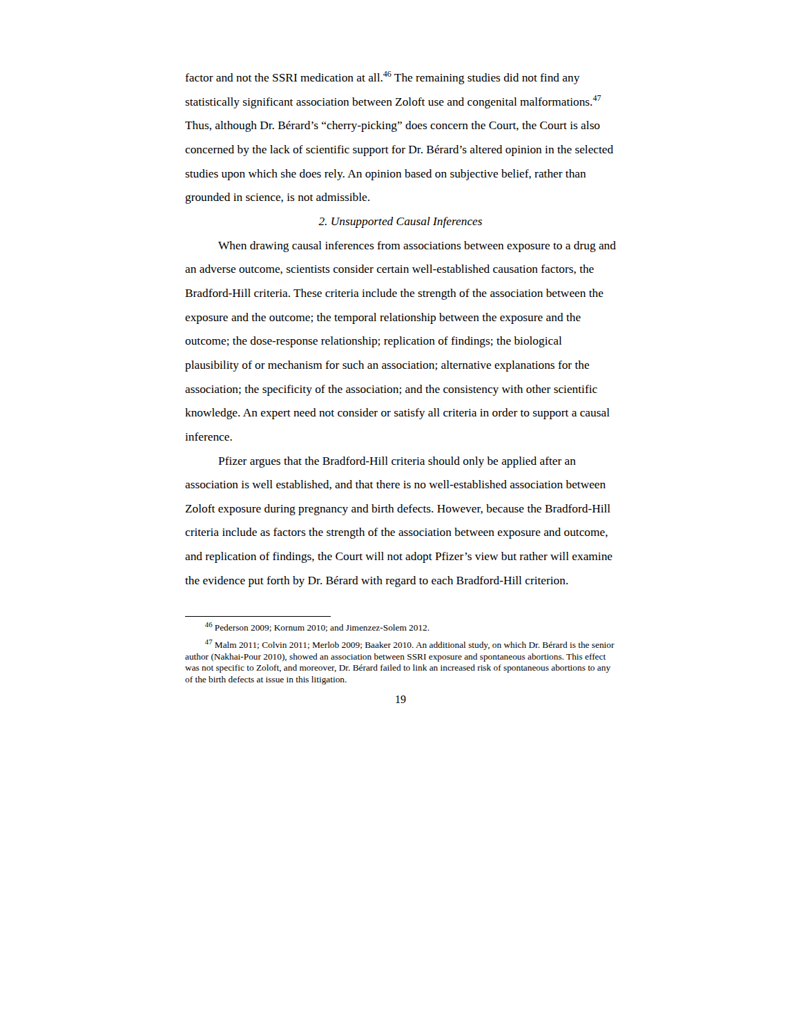factor and not the SSRI medication at all.46 The remaining studies did not find any statistically significant association between Zoloft use and congenital malformations.47 Thus, although Dr. Bérard’s “cherry-picking” does concern the Court, the Court is also concerned by the lack of scientific support for Dr. Bérard’s altered opinion in the selected studies upon which she does rely. An opinion based on subjective belief, rather than grounded in science, is not admissible.
2. Unsupported Causal Inferences
When drawing causal inferences from associations between exposure to a drug and an adverse outcome, scientists consider certain well-established causation factors, the Bradford-Hill criteria. These criteria include the strength of the association between the exposure and the outcome; the temporal relationship between the exposure and the outcome; the dose-response relationship; replication of findings; the biological plausibility of or mechanism for such an association; alternative explanations for the association; the specificity of the association; and the consistency with other scientific knowledge. An expert need not consider or satisfy all criteria in order to support a causal inference.
Pfizer argues that the Bradford-Hill criteria should only be applied after an association is well established, and that there is no well-established association between Zoloft exposure during pregnancy and birth defects. However, because the Bradford-Hill criteria include as factors the strength of the association between exposure and outcome, and replication of findings, the Court will not adopt Pfizer’s view but rather will examine the evidence put forth by Dr. Bérard with regard to each Bradford-Hill criterion.
46 Pederson 2009; Kornum 2010; and Jimenzez-Solem 2012.
47 Malm 2011; Colvin 2011; Merlob 2009; Baaker 2010. An additional study, on which Dr. Bérard is the senior author (Nakhai-Pour 2010), showed an association between SSRI exposure and spontaneous abortions. This effect was not specific to Zoloft, and moreover, Dr. Bérard failed to link an increased risk of spontaneous abortions to any of the birth defects at issue in this litigation.
19